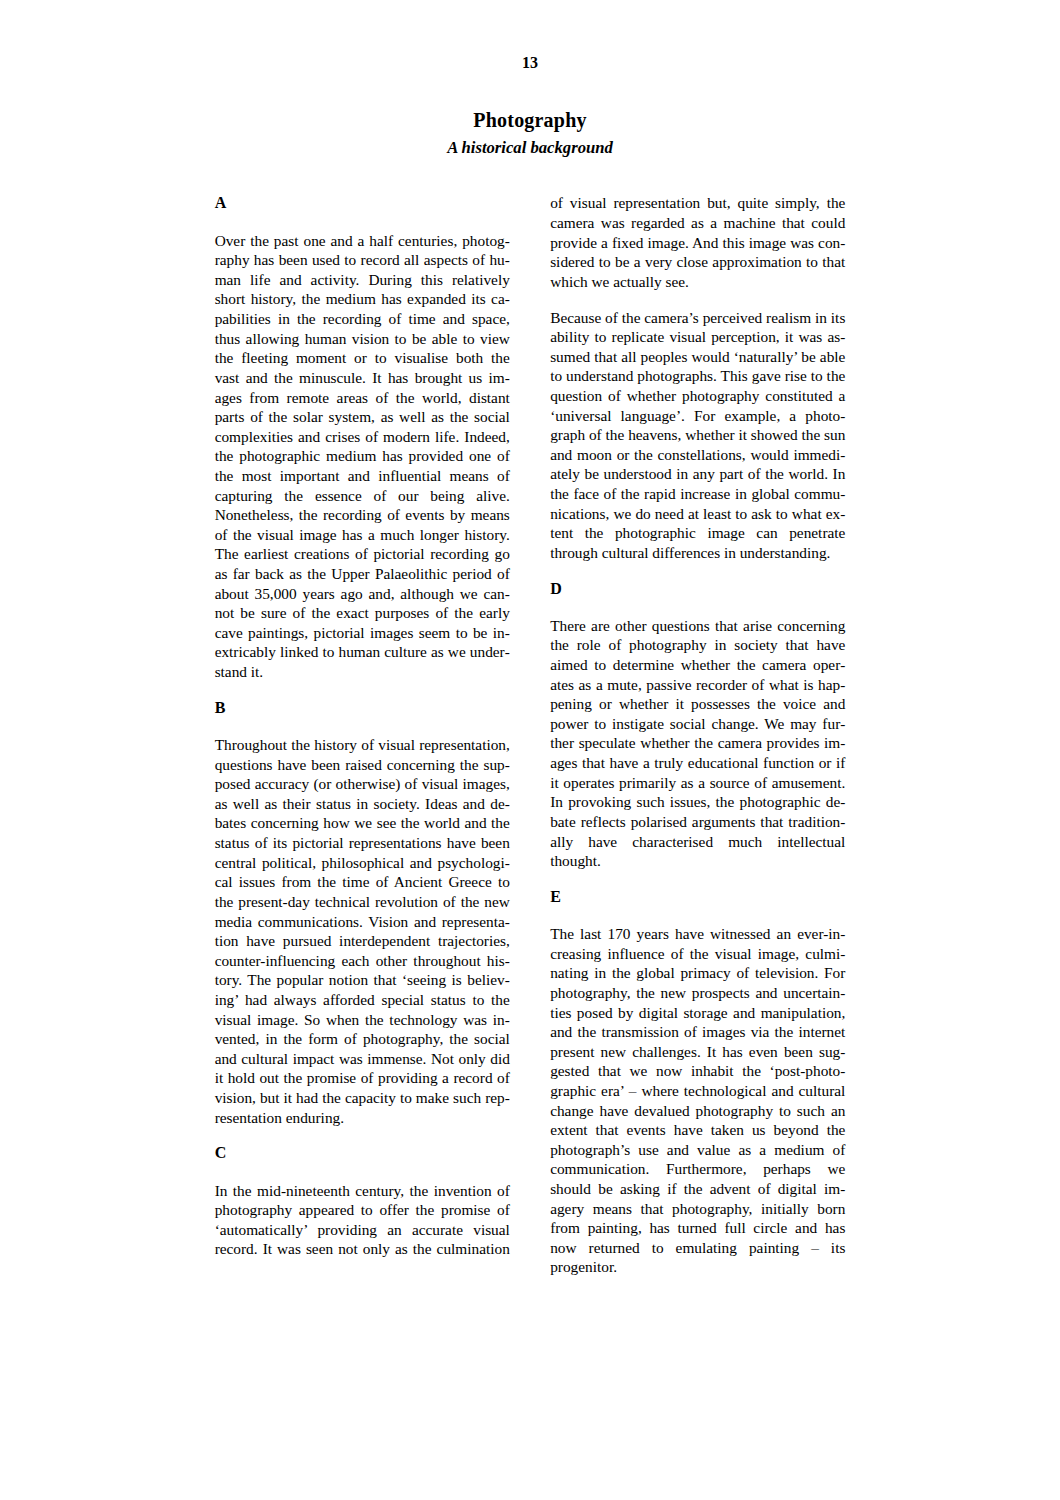13
Photography
A historical background
A
Over the past one and a half centuries, photography has been used to record all aspects of human life and activity. During this relatively short history, the medium has expanded its capabilities in the recording of time and space, thus allowing human vision to be able to view the fleeting moment or to visualise both the vast and the minuscule. It has brought us images from remote areas of the world, distant parts of the solar system, as well as the social complexities and crises of modern life. Indeed, the photographic medium has provided one of the most important and influential means of capturing the essence of our being alive. Nonetheless, the recording of events by means of the visual image has a much longer history. The earliest creations of pictorial recording go as far back as the Upper Palaeolithic period of about 35,000 years ago and, although we cannot be sure of the exact purposes of the early cave paintings, pictorial images seem to be inextricably linked to human culture as we understand it.
B
Throughout the history of visual representation, questions have been raised concerning the supposed accuracy (or otherwise) of visual images, as well as their status in society. Ideas and debates concerning how we see the world and the status of its pictorial representations have been central political, philosophical and psychological issues from the time of Ancient Greece to the present-day technical revolution of the new media communications. Vision and representation have pursued interdependent trajectories, counter-influencing each other throughout history. The popular notion that ‘seeing is believing’ had always afforded special status to the visual image. So when the technology was invented, in the form of photography, the social and cultural impact was immense. Not only did it hold out the promise of providing a record of vision, but it had the capacity to make such representation enduring.
C
In the mid-nineteenth century, the invention of photography appeared to offer the promise of ‘automatically’ providing an accurate visual record. It was seen not only as the culmination of visual representation but, quite simply, the camera was regarded as a machine that could provide a fixed image. And this image was considered to be a very close approximation to that which we actually see.
Because of the camera’s perceived realism in its ability to replicate visual perception, it was assumed that all peoples would ‘naturally’ be able to understand photographs. This gave rise to the question of whether photography constituted a ‘universal language’. For example, a photograph of the heavens, whether it showed the sun and moon or the constellations, would immediately be understood in any part of the world. In the face of the rapid increase in global communications, we do need at least to ask to what extent the photographic image can penetrate through cultural differences in understanding.
D
There are other questions that arise concerning the role of photography in society that have aimed to determine whether the camera operates as a mute, passive recorder of what is happening or whether it possesses the voice and power to instigate social change. We may further speculate whether the camera provides images that have a truly educational function or if it operates primarily as a source of amusement. In provoking such issues, the photographic debate reflects polarised arguments that traditionally have characterised much intellectual thought.
E
The last 170 years have witnessed an ever-increasing influence of the visual image, culminating in the global primacy of television. For photography, the new prospects and uncertainties posed by digital storage and manipulation, and the transmission of images via the internet present new challenges. It has even been suggested that we now inhabit the ‘post-photographic era’ – where technological and cultural change have devalued photography to such an extent that events have taken us beyond the photograph’s use and value as a medium of communication. Furthermore, perhaps we should be asking if the advent of digital imagery means that photography, initially born from painting, has turned full circle and has now returned to emulating painting – its progenitor.